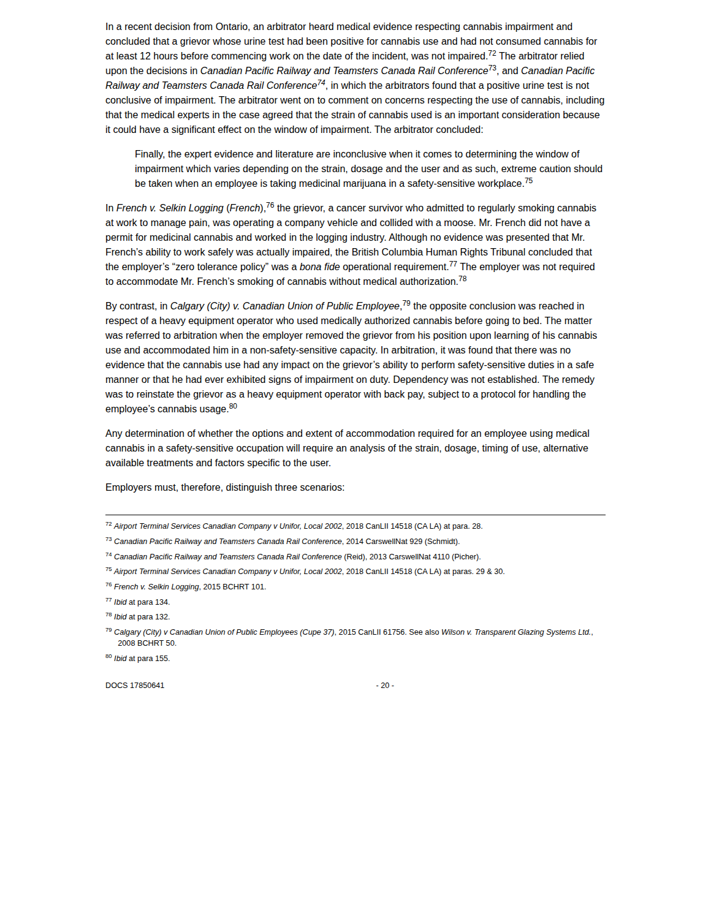In a recent decision from Ontario, an arbitrator heard medical evidence respecting cannabis impairment and concluded that a grievor whose urine test had been positive for cannabis use and had not consumed cannabis for at least 12 hours before commencing work on the date of the incident, was not impaired.72 The arbitrator relied upon the decisions in Canadian Pacific Railway and Teamsters Canada Rail Conference73, and Canadian Pacific Railway and Teamsters Canada Rail Conference74, in which the arbitrators found that a positive urine test is not conclusive of impairment. The arbitrator went on to comment on concerns respecting the use of cannabis, including that the medical experts in the case agreed that the strain of cannabis used is an important consideration because it could have a significant effect on the window of impairment. The arbitrator concluded:
Finally, the expert evidence and literature are inconclusive when it comes to determining the window of impairment which varies depending on the strain, dosage and the user and as such, extreme caution should be taken when an employee is taking medicinal marijuana in a safety-sensitive workplace.75
In French v. Selkin Logging (French),76 the grievor, a cancer survivor who admitted to regularly smoking cannabis at work to manage pain, was operating a company vehicle and collided with a moose. Mr. French did not have a permit for medicinal cannabis and worked in the logging industry. Although no evidence was presented that Mr. French’s ability to work safely was actually impaired, the British Columbia Human Rights Tribunal concluded that the employer’s “zero tolerance policy” was a bona fide operational requirement.77 The employer was not required to accommodate Mr. French’s smoking of cannabis without medical authorization.78
By contrast, in Calgary (City) v. Canadian Union of Public Employee,79 the opposite conclusion was reached in respect of a heavy equipment operator who used medically authorized cannabis before going to bed. The matter was referred to arbitration when the employer removed the grievor from his position upon learning of his cannabis use and accommodated him in a non-safety-sensitive capacity. In arbitration, it was found that there was no evidence that the cannabis use had any impact on the grievor’s ability to perform safety-sensitive duties in a safe manner or that he had ever exhibited signs of impairment on duty. Dependency was not established. The remedy was to reinstate the grievor as a heavy equipment operator with back pay, subject to a protocol for handling the employee’s cannabis usage.80
Any determination of whether the options and extent of accommodation required for an employee using medical cannabis in a safety-sensitive occupation will require an analysis of the strain, dosage, timing of use, alternative available treatments and factors specific to the user.
Employers must, therefore, distinguish three scenarios:
72 Airport Terminal Services Canadian Company v Unifor, Local 2002, 2018 CanLII 14518 (CA LA) at para. 28.
73 Canadian Pacific Railway and Teamsters Canada Rail Conference, 2014 CarswellNat 929 (Schmidt).
74 Canadian Pacific Railway and Teamsters Canada Rail Conference (Reid), 2013 CarswellNat 4110 (Picher).
75 Airport Terminal Services Canadian Company v Unifor, Local 2002, 2018 CanLII 14518 (CA LA) at paras. 29 & 30.
76 French v. Selkin Logging, 2015 BCHRT 101.
77 Ibid at para 134.
78 Ibid at para 132.
79 Calgary (City) v Canadian Union of Public Employees (Cupe 37), 2015 CanLII 61756. See also Wilson v. Transparent Glazing Systems Ltd., 2008 BCHRT 50.
80 Ibid at para 155.
DOCS 17850641 - 20 -